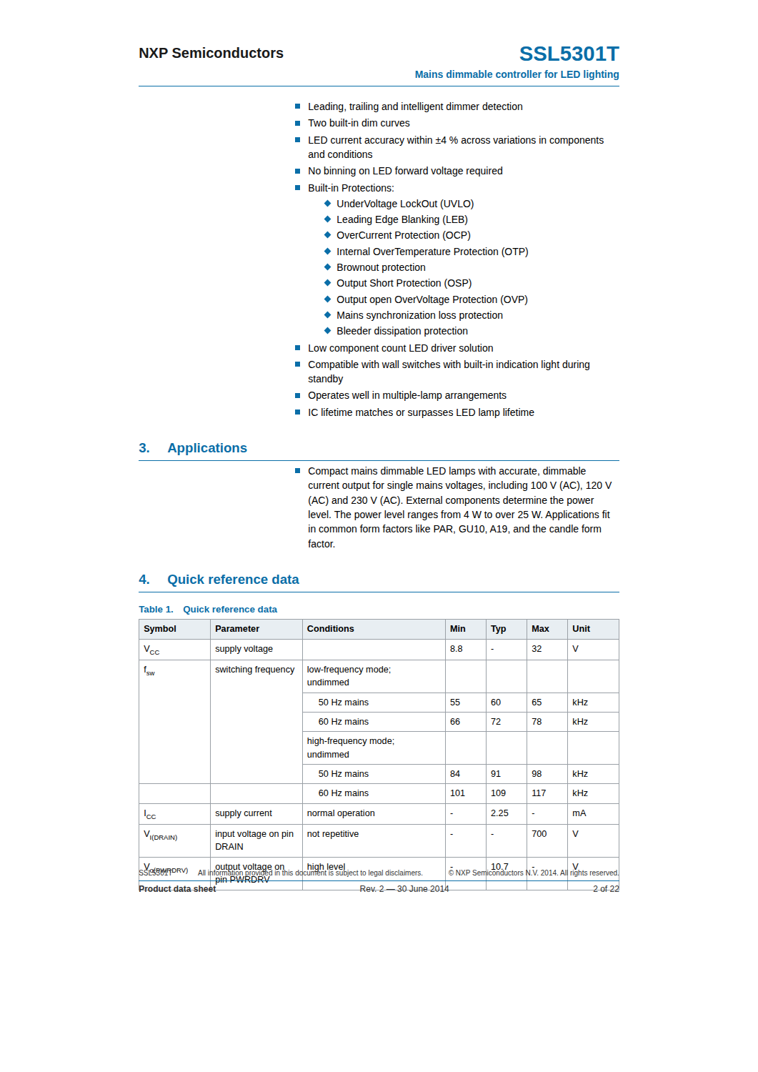NXP Semiconductors
SSL5301T
Mains dimmable controller for LED lighting
Leading, trailing and intelligent dimmer detection
Two built-in dim curves
LED current accuracy within ±4 % across variations in components and conditions
No binning on LED forward voltage required
Built-in Protections:
UnderVoltage LockOut (UVLO)
Leading Edge Blanking (LEB)
OverCurrent Protection (OCP)
Internal OverTemperature Protection (OTP)
Brownout protection
Output Short Protection (OSP)
Output open OverVoltage Protection (OVP)
Mains synchronization loss protection
Bleeder dissipation protection
Low component count LED driver solution
Compatible with wall switches with built-in indication light during standby
Operates well in multiple-lamp arrangements
IC lifetime matches or surpasses LED lamp lifetime
3. Applications
Compact mains dimmable LED lamps with accurate, dimmable current output for single mains voltages, including 100 V (AC), 120 V (AC) and 230 V (AC). External components determine the power level. The power level ranges from 4 W to over 25 W. Applications fit in common form factors like PAR, GU10, A19, and the candle form factor.
4. Quick reference data
Table 1. Quick reference data
| Symbol | Parameter | Conditions | Min | Typ | Max | Unit |
| --- | --- | --- | --- | --- | --- | --- |
| V CC | supply voltage | | 8.8 | - | 32 | V |
| f sw | switching frequency | low-frequency mode; undimmed | | | | |
| 50 Hz mains | 55 | 60 | 65 | kHz |
| 60 Hz mains | 66 | 72 | 78 | kHz |
| high-frequency mode; undimmed | | | | |
| 50 Hz mains | 84 | 91 | 98 | kHz |
| | | 60 Hz mains | 101 | 109 | 117 | kHz |
| I CC | supply current | normal operation | - | 2.25 | - | mA |
| V I(DRAIN) | input voltage on pin DRAIN | not repetitive | - | - | 700 | V |
| V o(PWRDRV) | output voltage on pin PWRDRV | high level | - | 10.7 | - | V |
SSL5301T
All information provided in this document is subject to legal disclaimers.
© NXP Semiconductors N.V. 2014. All rights reserved.
Product data sheet
Rev. 2 — 30 June 2014
2 of 22